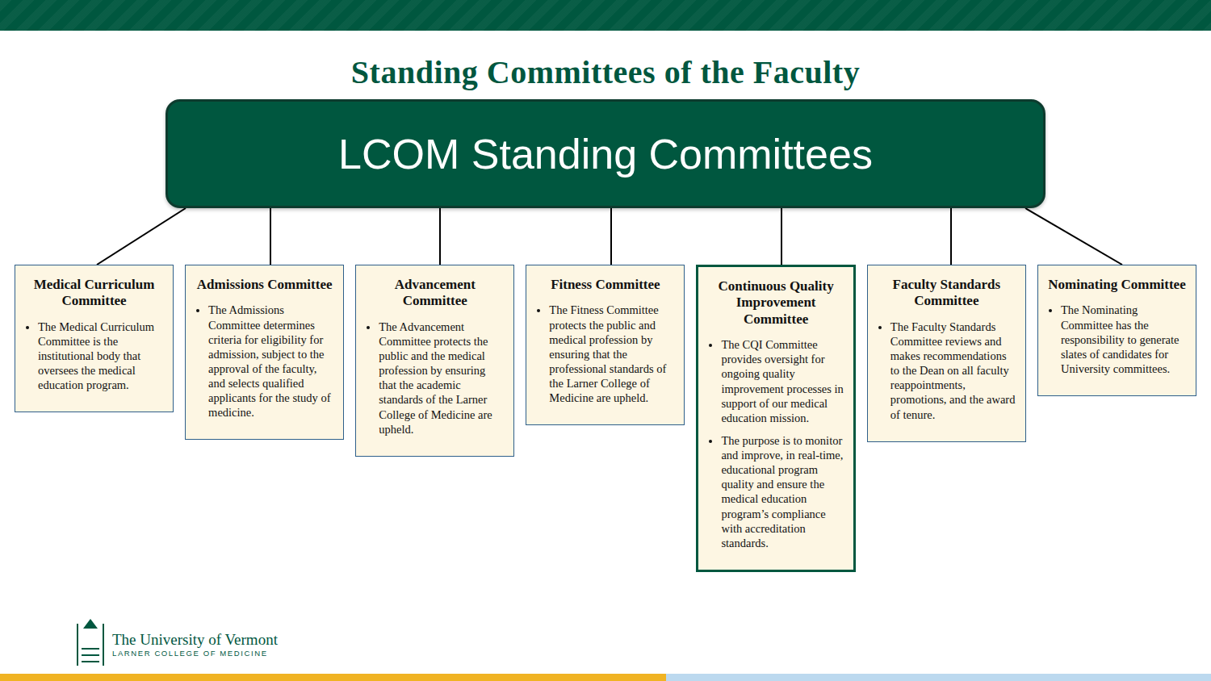Standing Committees of the Faculty
LCOM Standing Committees
Medical Curriculum Committee
The Medical Curriculum Committee is the institutional body that oversees the medical education program.
Admissions Committee
The Admissions Committee determines criteria for eligibility for admission, subject to the approval of the faculty, and selects qualified applicants for the study of medicine.
Advancement Committee
The Advancement Committee protects the public and the medical profession by ensuring that the academic standards of the Larner College of Medicine are upheld.
Fitness Committee
The Fitness Committee protects the public and medical profession by ensuring that the professional standards of the Larner College of Medicine are upheld.
Continuous Quality Improvement Committee
The CQI Committee provides oversight for ongoing quality improvement processes in support of our medical education mission.
The purpose is to monitor and improve, in real-time, educational program quality and ensure the medical education program’s compliance with accreditation standards.
Faculty Standards Committee
The Faculty Standards Committee reviews and makes recommendations to the Dean on all faculty reappointments, promotions, and the award of tenure.
Nominating Committee
The Nominating Committee has the responsibility to generate slates of candidates for University committees.
The University of Vermont
LARNER COLLEGE OF MEDICINE